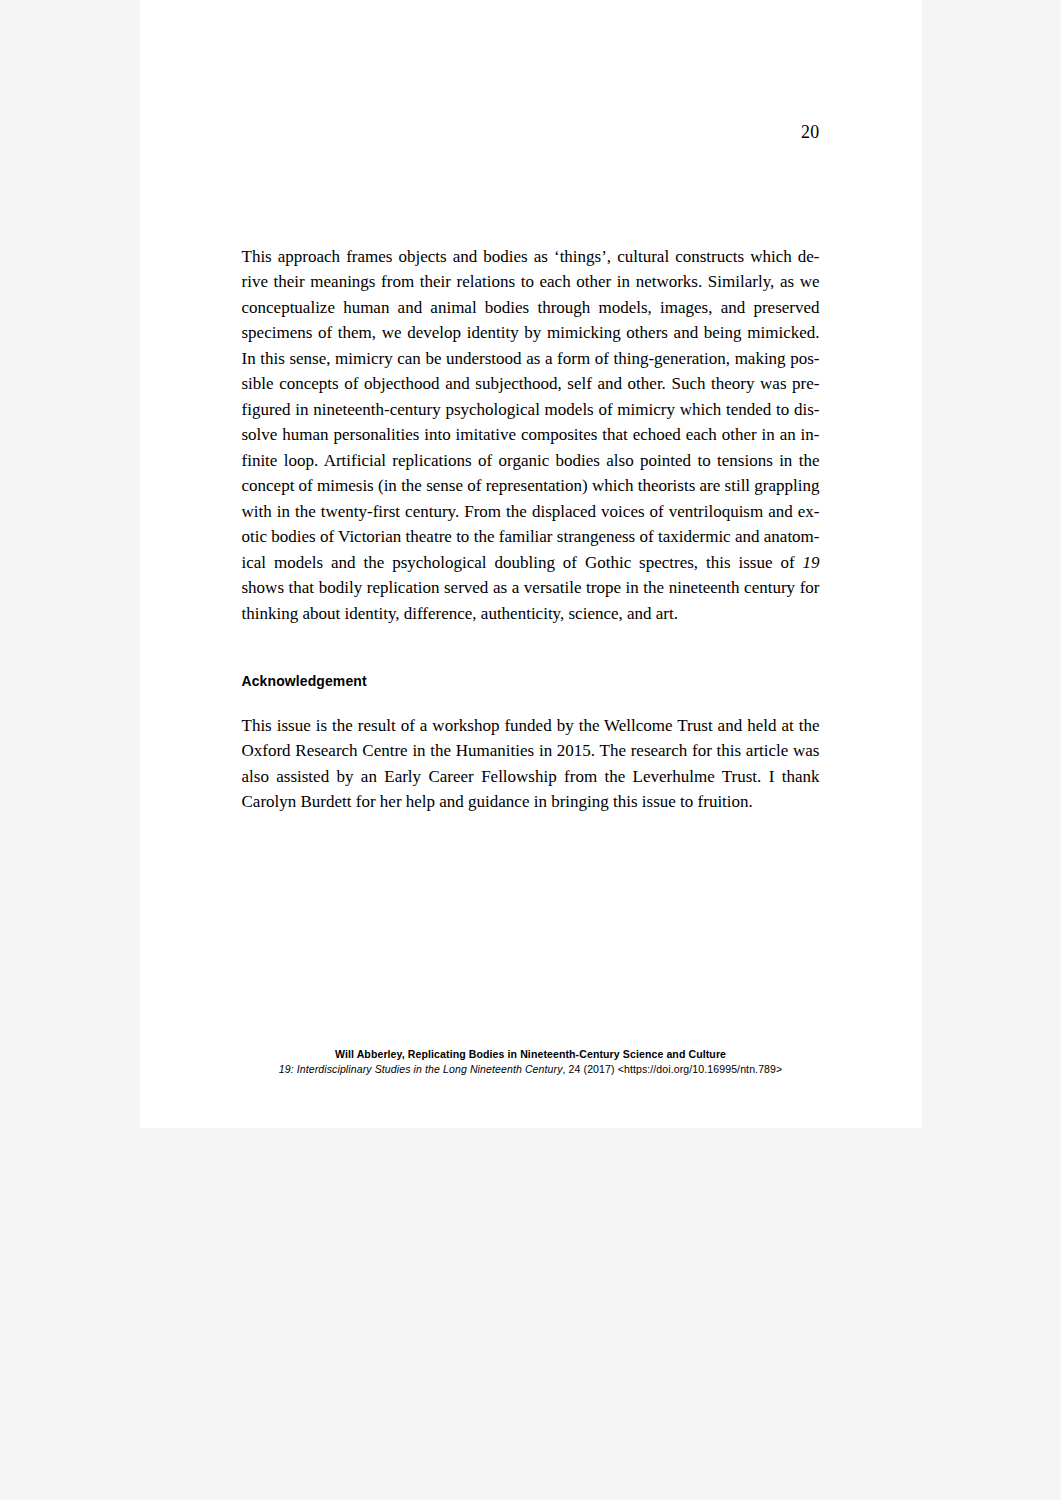20
This approach frames objects and bodies as ‘things’, cultural constructs which derive their meanings from their relations to each other in networks. Similarly, as we conceptualize human and animal bodies through models, images, and preserved specimens of them, we develop identity by mimicking others and being mimicked. In this sense, mimicry can be understood as a form of thing-generation, making possible concepts of objecthood and subjecthood, self and other. Such theory was prefigured in nineteenth-century psychological models of mimicry which tended to dissolve human personalities into imitative composites that echoed each other in an infinite loop. Artificial replications of organic bodies also pointed to tensions in the concept of mimesis (in the sense of representation) which theorists are still grappling with in the twenty-first century. From the displaced voices of ventriloquism and exotic bodies of Victorian theatre to the familiar strangeness of taxidermic and anatomical models and the psychological doubling of Gothic spectres, this issue of 19 shows that bodily replication served as a versatile trope in the nineteenth century for thinking about identity, difference, authenticity, science, and art.
Acknowledgement
This issue is the result of a workshop funded by the Wellcome Trust and held at the Oxford Research Centre in the Humanities in 2015. The research for this article was also assisted by an Early Career Fellowship from the Leverhulme Trust. I thank Carolyn Burdett for her help and guidance in bringing this issue to fruition.
Will Abberley, Replicating Bodies in Nineteenth-Century Science and Culture
19: Interdisciplinary Studies in the Long Nineteenth Century, 24 (2017) <https://doi.org/10.16995/ntn.789>